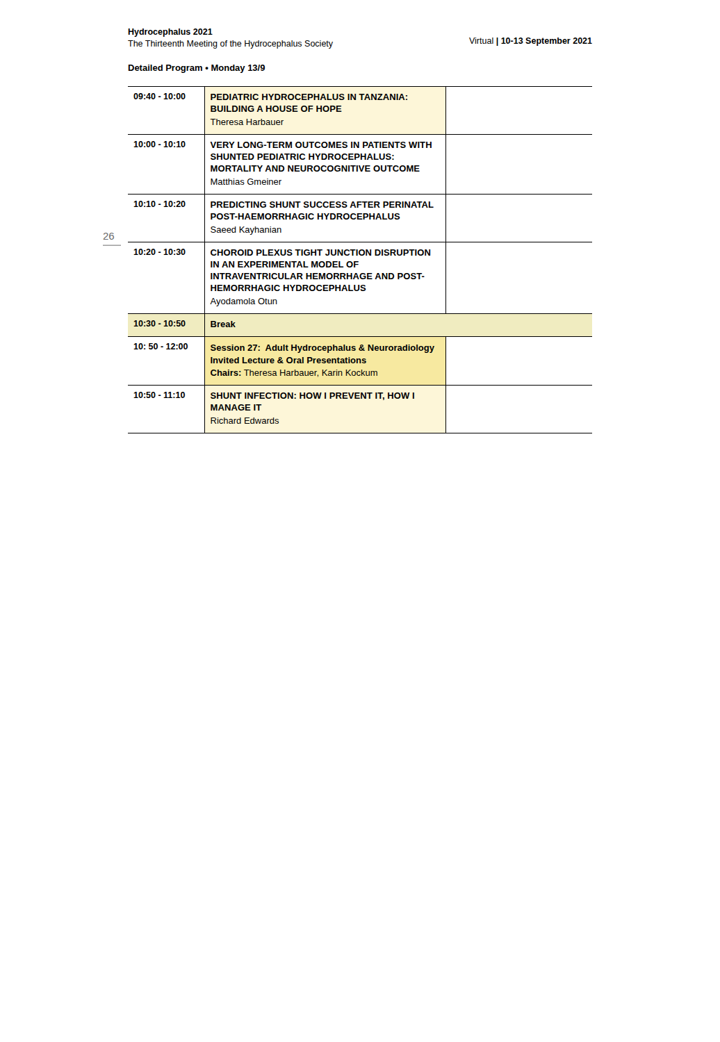Hydrocephalus 2021
The Thirteenth Meeting of the Hydrocephalus Society
Virtual | 10-13 September 2021
Detailed Program • Monday 13/9
26
| 09:40 - 10:00 | Pediatric Hydrocephalus in Tanzania: Building a House of Hope Theresa Harbauer | |
| 10:00 - 10:10 | Very Long-Term Outcomes in Patients with Shunted Pediatric Hydrocephalus: Mortality and Neurocognitive Outcome Matthias Gmeiner | |
| 10:10 - 10:20 | Predicting Shunt Success After Perinatal Post-Haemorrhagic Hydrocephalus Saeed Kayhanian | |
| 10:20 - 10:30 | Choroid Plexus Tight Junction Disruption in an Experimental Model of Intraventricular Hemorrhage and Post-Hemorrhagic Hydrocephalus Ayodamola Otun | |
| 10:30 - 10:50 | Break |
| 10: 50 - 12:00 | Session 27: Adult Hydrocephalus & Neuroradiology Invited Lecture & Oral Presentations Chairs: Theresa Harbauer, Karin Kockum | |
| 10:50 - 11:10 | Shunt Infection: How I Prevent It, How I Manage It Richard Edwards | |